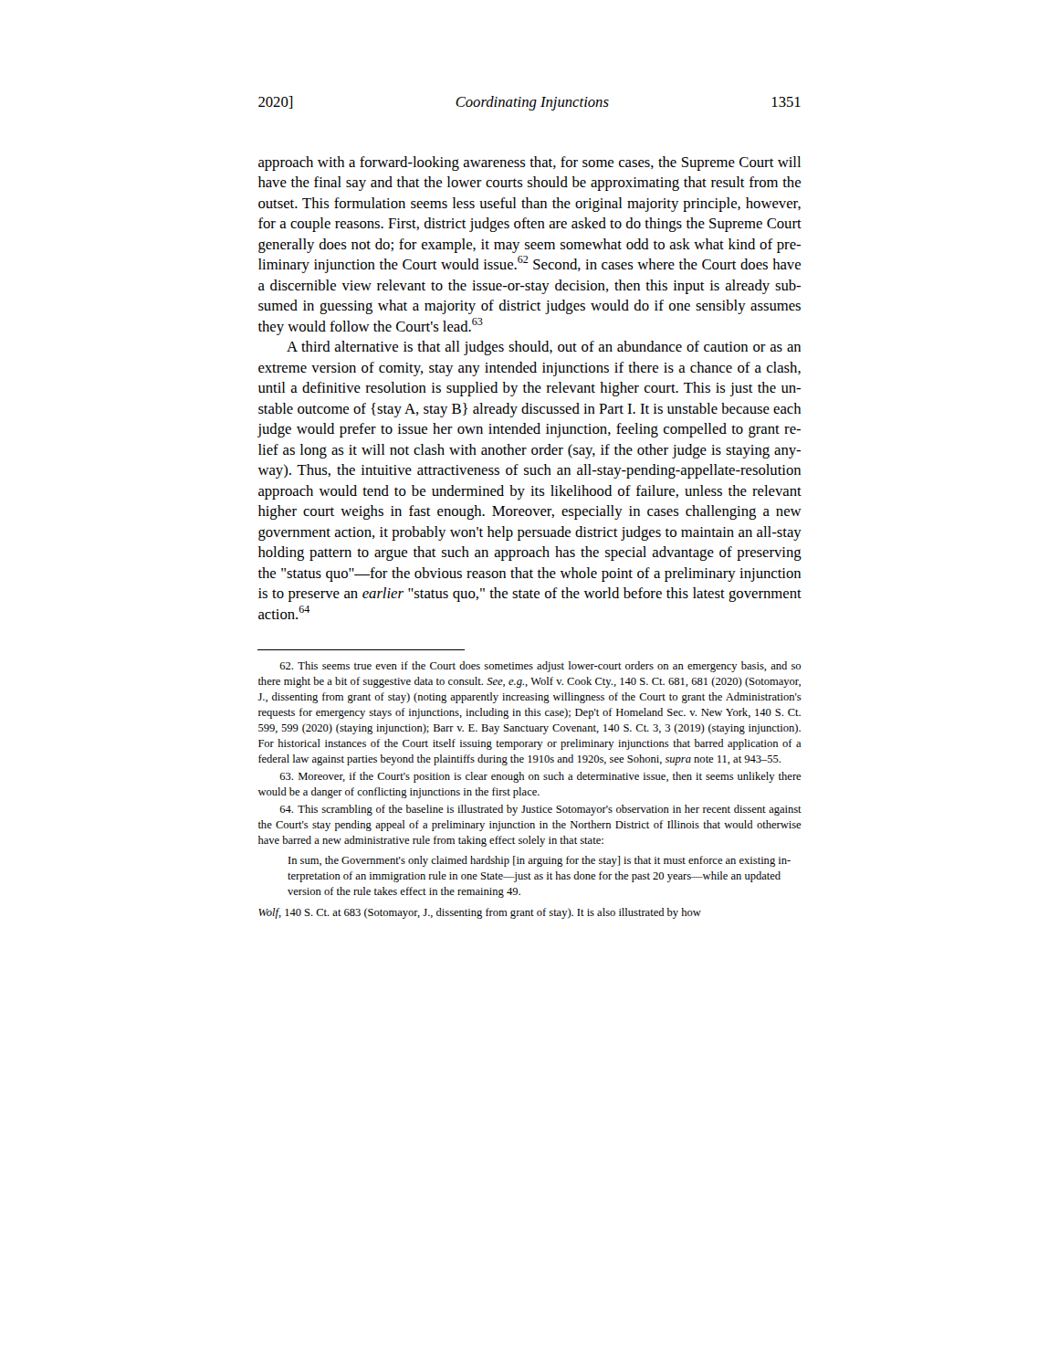2020] Coordinating Injunctions 1351
approach with a forward-looking awareness that, for some cases, the Supreme Court will have the final say and that the lower courts should be approximating that result from the outset. This formulation seems less useful than the original majority principle, however, for a couple reasons. First, district judges often are asked to do things the Supreme Court generally does not do; for example, it may seem somewhat odd to ask what kind of preliminary injunction the Court would issue.62 Second, in cases where the Court does have a discernible view relevant to the issue-or-stay decision, then this input is already subsumed in guessing what a majority of district judges would do if one sensibly assumes they would follow the Court's lead.63
A third alternative is that all judges should, out of an abundance of caution or as an extreme version of comity, stay any intended injunctions if there is a chance of a clash, until a definitive resolution is supplied by the relevant higher court. This is just the unstable outcome of {stay A, stay B} already discussed in Part I. It is unstable because each judge would prefer to issue her own intended injunction, feeling compelled to grant relief as long as it will not clash with another order (say, if the other judge is staying anyway). Thus, the intuitive attractiveness of such an all-stay-pending-appellate-resolution approach would tend to be undermined by its likelihood of failure, unless the relevant higher court weighs in fast enough. Moreover, especially in cases challenging a new government action, it probably won't help persuade district judges to maintain an all-stay holding pattern to argue that such an approach has the special advantage of preserving the "status quo"—for the obvious reason that the whole point of a preliminary injunction is to preserve an earlier "status quo," the state of the world before this latest government action.64
62. This seems true even if the Court does sometimes adjust lower-court orders on an emergency basis, and so there might be a bit of suggestive data to consult. See, e.g., Wolf v. Cook Cty., 140 S. Ct. 681, 681 (2020) (Sotomayor, J., dissenting from grant of stay) (noting apparently increasing willingness of the Court to grant the Administration's requests for emergency stays of injunctions, including in this case); Dep't of Homeland Sec. v. New York, 140 S. Ct. 599, 599 (2020) (staying injunction); Barr v. E. Bay Sanctuary Covenant, 140 S. Ct. 3, 3 (2019) (staying injunction). For historical instances of the Court itself issuing temporary or preliminary injunctions that barred application of a federal law against parties beyond the plaintiffs during the 1910s and 1920s, see Sohoni, supra note 11, at 943–55.
63. Moreover, if the Court's position is clear enough on such a determinative issue, then it seems unlikely there would be a danger of conflicting injunctions in the first place.
64. This scrambling of the baseline is illustrated by Justice Sotomayor's observation in her recent dissent against the Court's stay pending appeal of a preliminary injunction in the Northern District of Illinois that would otherwise have barred a new administrative rule from taking effect solely in that state:
In sum, the Government's only claimed hardship [in arguing for the stay] is that it must enforce an existing interpretation of an immigration rule in one State—just as it has done for the past 20 years—while an updated version of the rule takes effect in the remaining 49.
Wolf, 140 S. Ct. at 683 (Sotomayor, J., dissenting from grant of stay). It is also illustrated by how